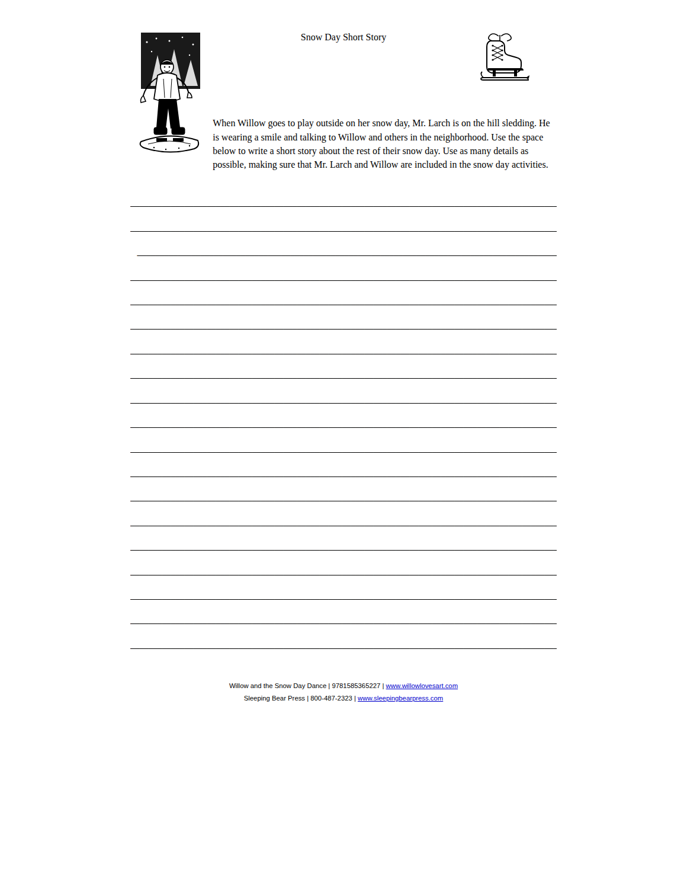Snowboarder illustration
Ice skate illustration
Snow Day Short Story
When Willow goes to play outside on her snow day, Mr. Larch is on the hill sledding. He is wearing a smile and talking to Willow and others in the neighborhood. Use the space below to write a short story about the rest of their snow day. Use as many details as possible, making sure that Mr. Larch and Willow are included in the snow day activities.
______________________________________________________________________________________________________
______________________________________________________________________________________________________
_____________________________________________________________________________________________________
______________________________________________________________________________________________________
______________________________________________________________________________________________________
______________________________________________________________________________________________________
______________________________________________________________________________________________________
______________________________________________________________________________________________________
______________________________________________________________________________________________________
______________________________________________________________________________________________________
______________________________________________________________________________________________________
______________________________________________________________________________________________________
______________________________________________________________________________________________________
______________________________________________________________________________________________________
______________________________________________________________________________________________________
______________________________________________________________________________________________________
______________________________________________________________________________________________________
______________________________________________________________________________________________________
______________________________________________________________________________________________________
Willow and the Snow Day Dance | 9781585365227 | www.willowlovesart.com
Sleeping Bear Press | 800-487-2323 | www.sleepingbearpress.com